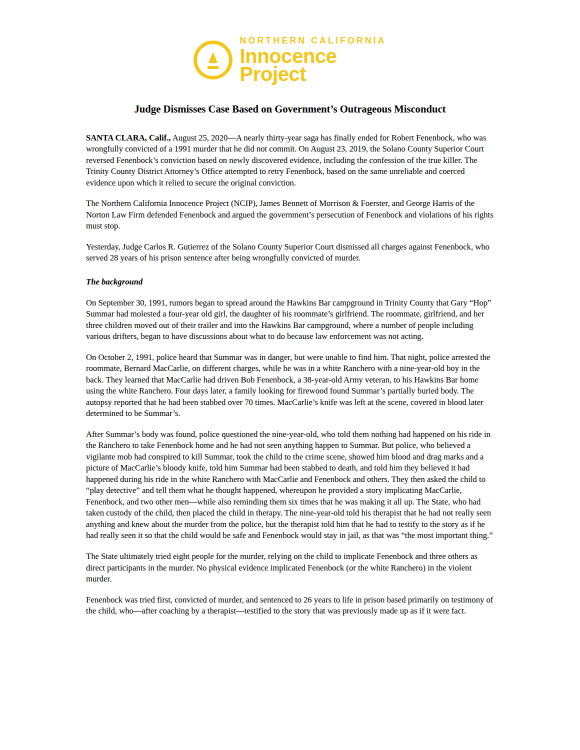NORTHERN CALIFORNIA Innocence Project
Judge Dismisses Case Based on Government’s Outrageous Misconduct
SANTA CLARA, Calif., August 25, 2020—A nearly thirty-year saga has finally ended for Robert Fenenbock, who was wrongfully convicted of a 1991 murder that he did not commit. On August 23, 2019, the Solano County Superior Court reversed Fenenbock’s conviction based on newly discovered evidence, including the confession of the true killer. The Trinity County District Attorney’s Office attempted to retry Fenenbock, based on the same unreliable and coerced evidence upon which it relied to secure the original conviction.
The Northern California Innocence Project (NCIP), James Bennett of Morrison & Foerster, and George Harris of the Norton Law Firm defended Fenenbock and argued the government’s persecution of Fenenbock and violations of his rights must stop.
Yesterday, Judge Carlos R. Gutierrez of the Solano County Superior Court dismissed all charges against Fenenbock, who served 28 years of his prison sentence after being wrongfully convicted of murder.
The background
On September 30, 1991, rumors began to spread around the Hawkins Bar campground in Trinity County that Gary “Hop” Summar had molested a four-year old girl, the daughter of his roommate’s girlfriend. The roommate, girlfriend, and her three children moved out of their trailer and into the Hawkins Bar campground, where a number of people including various drifters, began to have discussions about what to do because law enforcement was not acting.
On October 2, 1991, police heard that Summar was in danger, but were unable to find him. That night, police arrested the roommate, Bernard MacCarlie, on different charges, while he was in a white Ranchero with a nine-year-old boy in the back. They learned that MacCarlie had driven Bob Fenenbock, a 38-year-old Army veteran, to his Hawkins Bar home using the white Ranchero. Four days later, a family looking for firewood found Summar’s partially buried body. The autopsy reported that he had been stabbed over 70 times. MacCarlie’s knife was left at the scene, covered in blood later determined to be Summar’s.
After Summar’s body was found, police questioned the nine-year-old, who told them nothing had happened on his ride in the Ranchero to take Fenenbock home and he had not seen anything happen to Summar. But police, who believed a vigilante mob had conspired to kill Summar, took the child to the crime scene, showed him blood and drag marks and a picture of MacCarlie’s bloody knife, told him Summar had been stabbed to death, and told him they believed it had happened during his ride in the white Ranchero with MacCarlie and Fenenbock and others. They then asked the child to “play detective” and tell them what he thought happened, whereupon he provided a story implicating MacCarlie, Fenenbock, and two other men—while also reminding them six times that he was making it all up. The State, who had taken custody of the child, then placed the child in therapy. The nine-year-old told his therapist that he had not really seen anything and knew about the murder from the police, but the therapist told him that he had to testify to the story as if he had really seen it so that the child would be safe and Fenenbock would stay in jail, as that was “the most important thing.”
The State ultimately tried eight people for the murder, relying on the child to implicate Fenenbock and three others as direct participants in the murder. No physical evidence implicated Fenenbock (or the white Ranchero) in the violent murder.
Fenenbock was tried first, convicted of murder, and sentenced to 26 years to life in prison based primarily on testimony of the child, who—after coaching by a therapist—testified to the story that was previously made up as if it were fact.